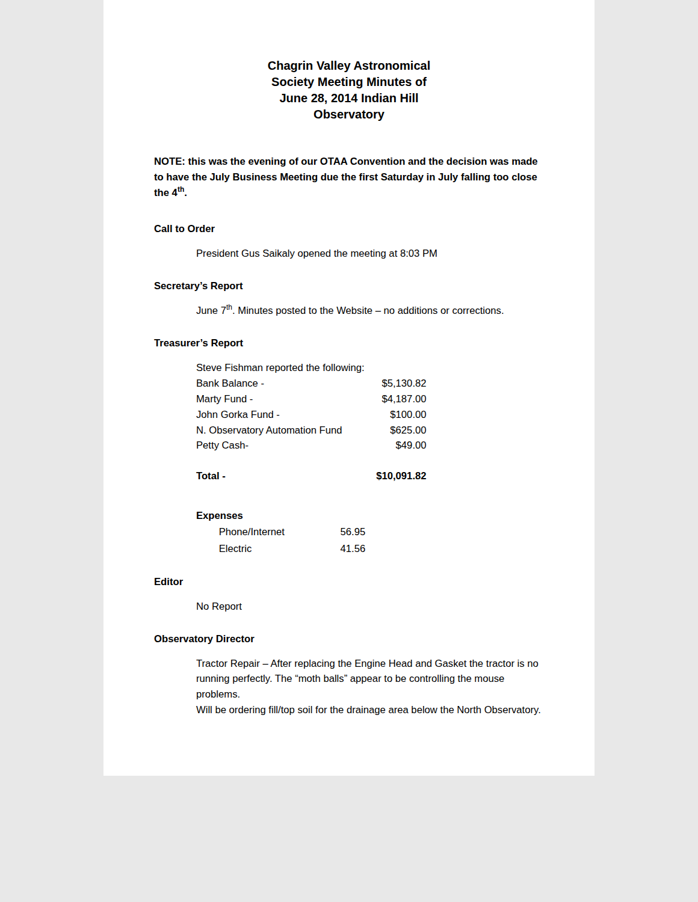Chagrin Valley Astronomical
Society Meeting Minutes of
June 28, 2014 Indian Hill
Observatory
NOTE: this was the evening of our OTAA Convention and the decision was made to have the July Business Meeting due the first Saturday in July falling too close the 4th.
Call to Order
President Gus Saikaly opened the meeting at 8:03 PM
Secretary’s Report
June 7th. Minutes posted to the Website – no additions or corrections.
Treasurer’s Report
Steve Fishman reported the following:
| Bank Balance - | $5,130.82 |
| Marty Fund - | $4,187.00 |
| John Gorka Fund - | $100.00 |
| N. Observatory Automation Fund | $625.00 |
| Petty Cash- | $49.00 |
| Total - | $10,091.82 |
Expenses
| Phone/Internet | 56.95 |
| Electric | 41.56 |
Editor
No Report
Observatory Director
Tractor Repair – After replacing the Engine Head and Gasket the tractor is no running perfectly. The “moth balls” appear to be controlling the mouse problems.
Will be ordering fill/top soil for the drainage area below the North Observatory.